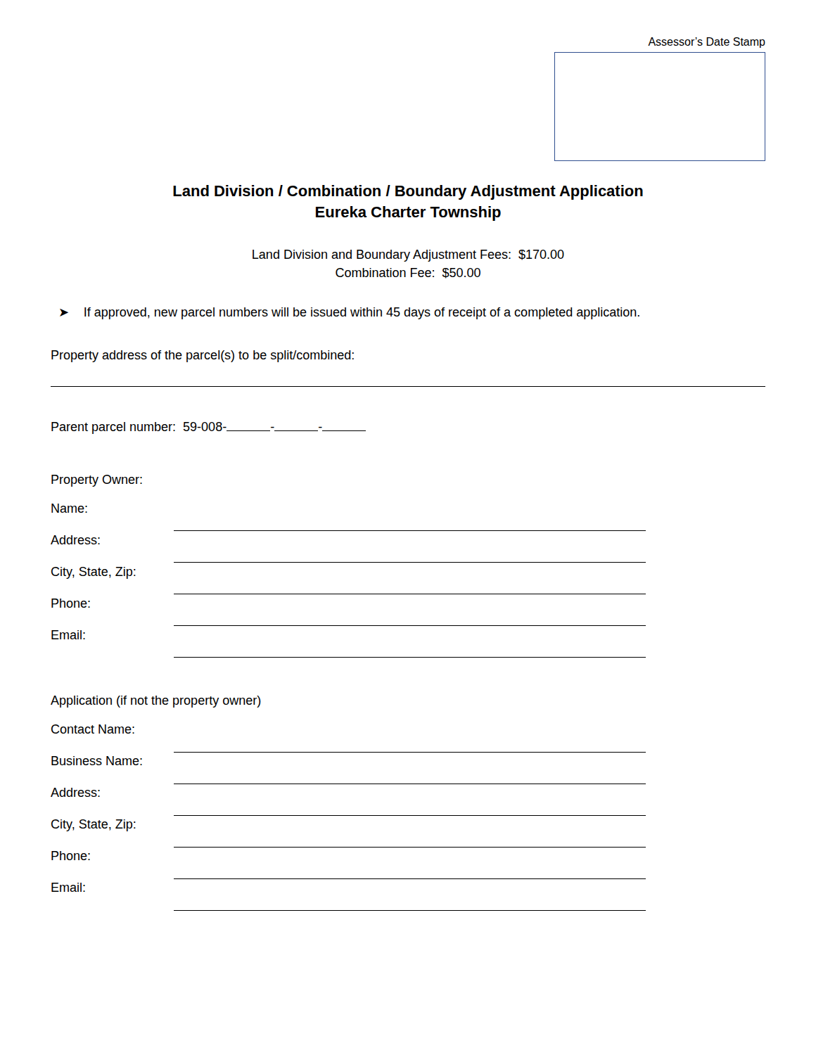Assessor’s Date Stamp
Land Division / Combination / Boundary Adjustment Application
Eureka Charter Township
Land Division and Boundary Adjustment Fees: $170.00
Combination Fee: $50.00
If approved, new parcel numbers will be issued within 45 days of receipt of a completed application.
Property address of the parcel(s) to be split/combined:
Parent parcel number: 59-008- - -
Property Owner:
| Name: | | |
| Address: | | |
| City, State, Zip: | | |
| Phone: | | |
| Email: | | |
Application (if not the property owner)
| Contact Name: | | |
| Business Name: | | |
| Address: | | |
| City, State, Zip: | | |
| Phone: | | |
| Email: | | |